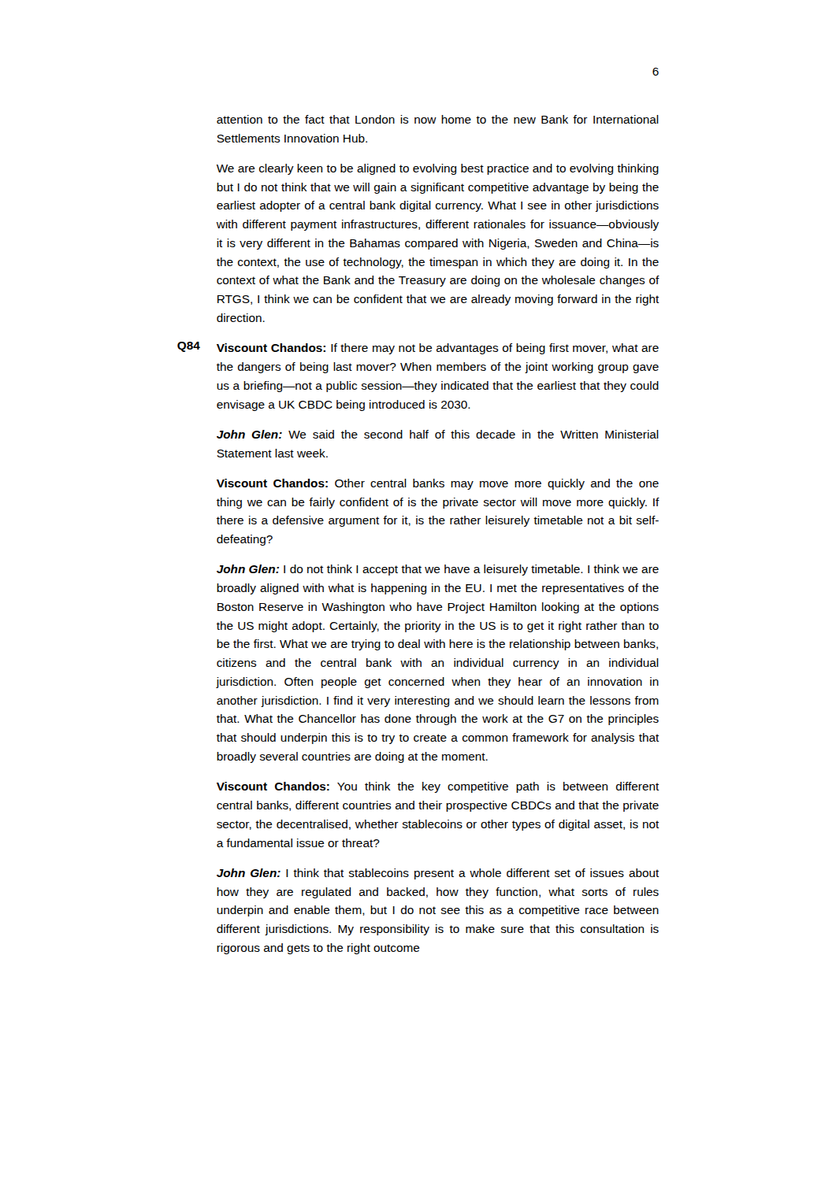6
attention to the fact that London is now home to the new Bank for International Settlements Innovation Hub.
We are clearly keen to be aligned to evolving best practice and to evolving thinking but I do not think that we will gain a significant competitive advantage by being the earliest adopter of a central bank digital currency. What I see in other jurisdictions with different payment infrastructures, different rationales for issuance—obviously it is very different in the Bahamas compared with Nigeria, Sweden and China—is the context, the use of technology, the timespan in which they are doing it. In the context of what the Bank and the Treasury are doing on the wholesale changes of RTGS, I think we can be confident that we are already moving forward in the right direction.
Q84
Viscount Chandos: If there may not be advantages of being first mover, what are the dangers of being last mover? When members of the joint working group gave us a briefing—not a public session—they indicated that the earliest that they could envisage a UK CBDC being introduced is 2030.
John Glen: We said the second half of this decade in the Written Ministerial Statement last week.
Viscount Chandos: Other central banks may move more quickly and the one thing we can be fairly confident of is the private sector will move more quickly. If there is a defensive argument for it, is the rather leisurely timetable not a bit self-defeating?
John Glen: I do not think I accept that we have a leisurely timetable. I think we are broadly aligned with what is happening in the EU. I met the representatives of the Boston Reserve in Washington who have Project Hamilton looking at the options the US might adopt. Certainly, the priority in the US is to get it right rather than to be the first. What we are trying to deal with here is the relationship between banks, citizens and the central bank with an individual currency in an individual jurisdiction. Often people get concerned when they hear of an innovation in another jurisdiction. I find it very interesting and we should learn the lessons from that. What the Chancellor has done through the work at the G7 on the principles that should underpin this is to try to create a common framework for analysis that broadly several countries are doing at the moment.
Viscount Chandos: You think the key competitive path is between different central banks, different countries and their prospective CBDCs and that the private sector, the decentralised, whether stablecoins or other types of digital asset, is not a fundamental issue or threat?
John Glen: I think that stablecoins present a whole different set of issues about how they are regulated and backed, how they function, what sorts of rules underpin and enable them, but I do not see this as a competitive race between different jurisdictions. My responsibility is to make sure that this consultation is rigorous and gets to the right outcome